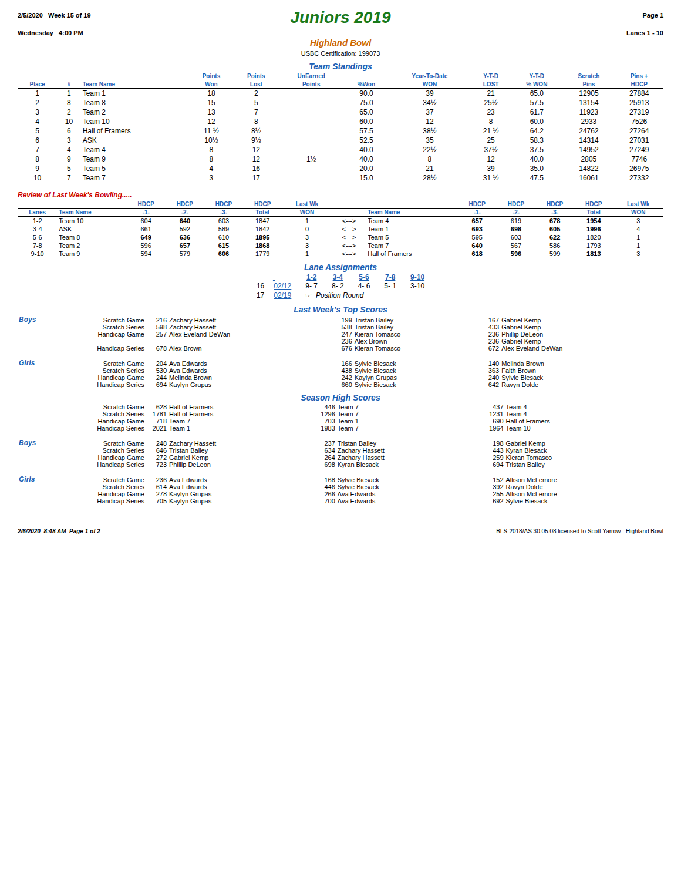2/5/2020 Week 15 of 19
Page 1
Juniors 2019
Wednesday 4:00 PM
Lanes 1 - 10
Highland Bowl
USBC Certification: 199073
Team Standings
| | | | Points | Points | UnEarned | | Year-To-Date | Y-T-D | Y-T-D | Scratch | Pins + |
| --- | --- | --- | --- | --- | --- | --- | --- | --- | --- | --- | --- |
| Place | # | Team Name | Won | Lost | Points | %Won | WON | LOST | % WON | Pins | HDCP |
| 1 | 1 | Team 1 | 18 | 2 | | 90.0 | 39 | 21 | 65.0 | 12905 | 27884 |
| 2 | 8 | Team 8 | 15 | 5 | | 75.0 | 34½ | 25½ | 57.5 | 13154 | 25913 |
| 3 | 2 | Team 2 | 13 | 7 | | 65.0 | 37 | 23 | 61.7 | 11923 | 27319 |
| 4 | 10 | Team 10 | 12 | 8 | | 60.0 | 12 | 8 | 60.0 | 2933 | 7526 |
| 5 | 6 | Hall of Framers | 11 ½ | 8½ | | 57.5 | 38½ | 21 ½ | 64.2 | 24762 | 27264 |
| 6 | 3 | ASK | 10½ | 9½ | | 52.5 | 35 | 25 | 58.3 | 14314 | 27031 |
| 7 | 4 | Team 4 | 8 | 12 | | 40.0 | 22½ | 37½ | 37.5 | 14952 | 27249 |
| 8 | 9 | Team 9 | 8 | 12 | 1½ | 40.0 | 8 | 12 | 40.0 | 2805 | 7746 |
| 9 | 5 | Team 5 | 4 | 16 | | 20.0 | 21 | 39 | 35.0 | 14822 | 26975 |
| 10 | 7 | Team 7 | 3 | 17 | | 15.0 | 28½ | 31 ½ | 47.5 | 16061 | 27332 |
Review of Last Week's Bowling.....
| | | HDCP | HDCP | HDCP | HDCP | Last Wk | | | HDCP | HDCP | HDCP | HDCP | Last Wk |
| --- | --- | --- | --- | --- | --- | --- | --- | --- | --- | --- | --- | --- | --- |
| Lanes | Team Name | -1- | -2- | -3- | Total | WON | | Team Name | -1- | -2- | -3- | Total | WON |
| 1-2 | Team 10 | 604 | 640 | 603 | 1847 | 1 | <---> | Team 4 | 657 | 619 | 678 | 1954 | 3 |
| 3-4 | ASK | 661 | 592 | 589 | 1842 | 0 | <---> | Team 1 | 693 | 698 | 605 | 1996 | 4 |
| 5-6 | Team 8 | 649 | 636 | 610 | 1895 | 3 | <---> | Team 5 | 595 | 603 | 622 | 1820 | 1 |
| 7-8 | Team 2 | 596 | 657 | 615 | 1868 | 3 | <---> | Team 7 | 640 | 567 | 586 | 1793 | 1 |
| 9-10 | Team 9 | 594 | 579 | 606 | 1779 | 1 | <---> | Hall of Framers | 618 | 596 | 599 | 1813 | 3 |
Lane Assignments
| | 1-2 | 3-4 | 5-6 | 7-8 | 9-10 |
| --- | --- | --- | --- | --- | --- |
| 16 | 02/12 | 9- 7 | 8- 2 | 4- 6 | 5- 1 | 3-10 |
| 17 | 02/19 | ☞ Position Round |
Last Week's Top Scores
| Boys | Scratch Game | 216 | Zachary Hassett | 199 | Tristan Bailey | 167 | Gabriel Kemp |
| | Scratch Series | 598 | Zachary Hassett | 538 | Tristan Bailey | 433 | Gabriel Kemp |
| | Handicap Game | 257 | Alex Eveland-DeWan | 247 | Kieran Tomasco | 236 | Phillip DeLeon |
| | | | | 236 | Alex Brown | 236 | Gabriel Kemp |
| | Handicap Series | 678 | Alex Brown | 676 | Kieran Tomasco | 672 | Alex Eveland-DeWan |
| Girls | Scratch Game | 204 | Ava Edwards | 166 | Sylvie Biesack | 140 | Melinda Brown |
| | Scratch Series | 530 | Ava Edwards | 438 | Sylvie Biesack | 363 | Faith Brown |
| | Handicap Game | 244 | Melinda Brown | 242 | Kaylyn Grupas | 240 | Sylvie Biesack |
| | Handicap Series | 694 | Kaylyn Grupas | 660 | Sylvie Biesack | 642 | Ravyn Dolde |
Season High Scores
| | Scratch Game | 628 | Hall of Framers | 446 | Team 7 | 437 | Team 4 |
| | Scratch Series | 1781 | Hall of Framers | 1296 | Team 7 | 1231 | Team 4 |
| | Handicap Game | 718 | Team 7 | 703 | Team 1 | 690 | Hall of Framers |
| | Handicap Series | 2021 | Team 1 | 1983 | Team 7 | 1964 | Team 10 |
| Boys | Scratch Game | 248 | Zachary Hassett | 237 | Tristan Bailey | 198 | Gabriel Kemp |
| | Scratch Series | 646 | Tristan Bailey | 634 | Zachary Hassett | 443 | Kyran Biesack |
| | Handicap Game | 272 | Gabriel Kemp | 264 | Zachary Hassett | 259 | Kieran Tomasco |
| | Handicap Series | 723 | Phillip DeLeon | 698 | Kyran Biesack | 694 | Tristan Bailey |
| Girls | Scratch Game | 236 | Ava Edwards | 168 | Sylvie Biesack | 152 | Allison McLemore |
| | Scratch Series | 614 | Ava Edwards | 446 | Sylvie Biesack | 392 | Ravyn Dolde |
| | Handicap Game | 278 | Kaylyn Grupas | 266 | Ava Edwards | 255 | Allison McLemore |
| | Handicap Series | 705 | Kaylyn Grupas | 700 | Ava Edwards | 692 | Sylvie Biesack |
2/6/2020 8:48 AM Page 1 of 2 BLS-2018/AS 30.05.08 licensed to Scott Yarrow - Highland Bowl